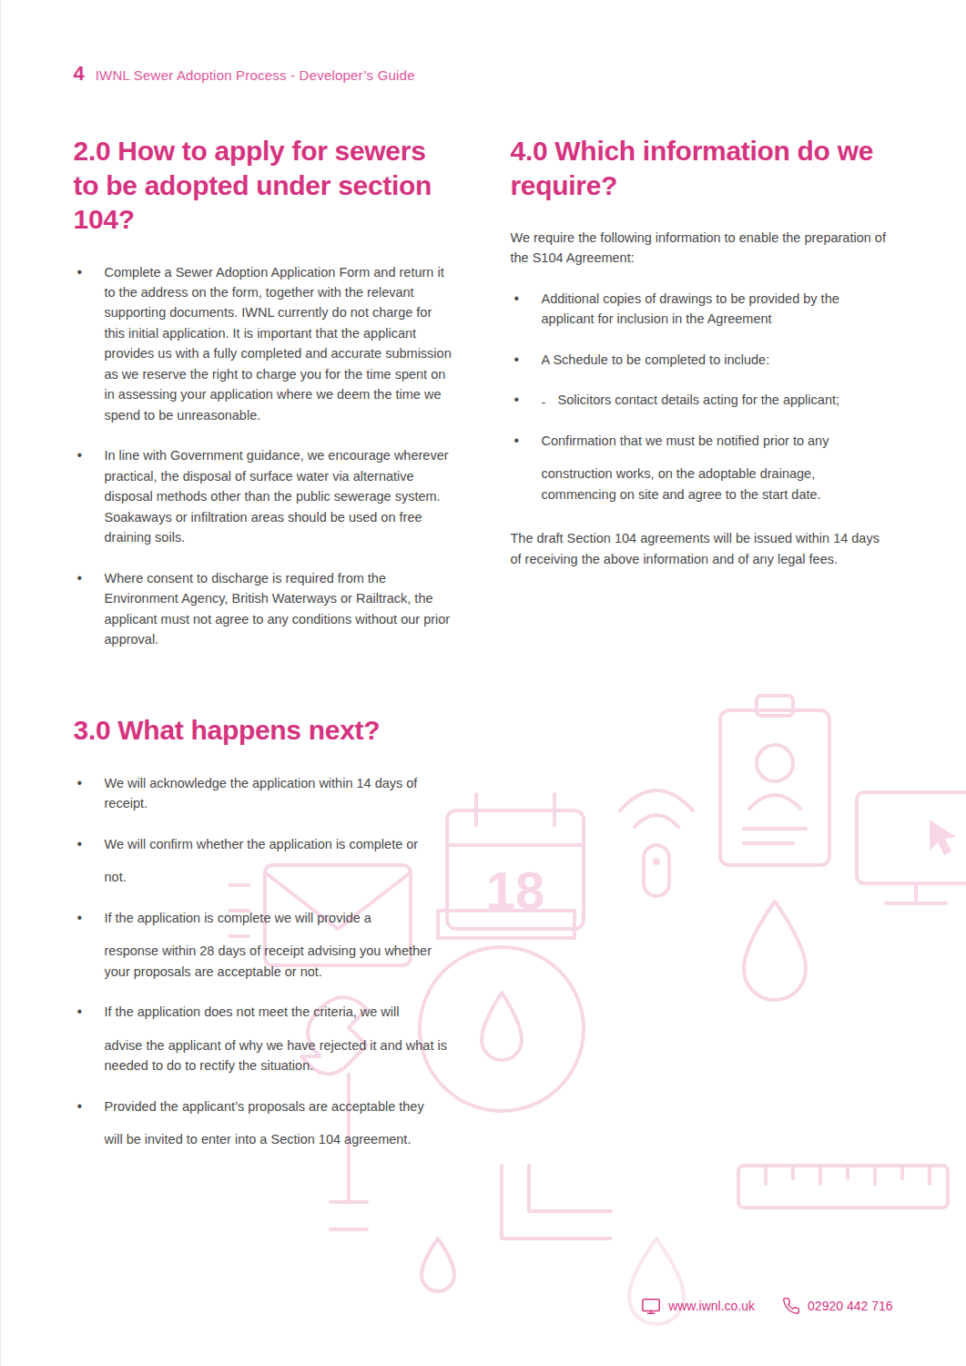4 IWNL Sewer Adoption Process - Developer’s Guide
2.0 How to apply for sewers to be adopted under section 104?
Complete a Sewer Adoption Application Form and return it to the address on the form, together with the relevant supporting documents. IWNL currently do not charge for this initial application. It is important that the applicant provides us with a fully completed and accurate submission as we reserve the right to charge you for the time spent on in assessing your application where we deem the time we spend to be unreasonable.
In line with Government guidance, we encourage wherever practical, the disposal of surface water via alternative disposal methods other than the public sewerage system. Soakaways or infiltration areas should be used on free draining soils.
Where consent to discharge is required from the Environment Agency, British Waterways or Railtrack, the applicant must not agree to any conditions without our prior approval.
3.0 What happens next?
We will acknowledge the application within 14 days of receipt.
We will confirm whether the application is complete or
not.
If the application is complete we will provide a
response within 28 days of receipt advising you whether your proposals are acceptable or not.
If the application does not meet the criteria, we will
advise the applicant of why we have rejected it and what is needed to do to rectify the situation.
Provided the applicant’s proposals are acceptable they
will be invited to enter into a Section 104 agreement.
4.0 Which information do we require?
We require the following information to enable the preparation of the S104 Agreement:
Additional copies of drawings to be provided by the applicant for inclusion in the Agreement
A Schedule to be completed to include:
Solicitors contact details acting for the applicant;
Confirmation that we must be notified prior to any
construction works, on the adoptable drainage, commencing on site and agree to the start date.
The draft Section 104 agreements will be issued within 14 days of receiving the above information and of any legal fees.
18
www.iwnl.co.uk
02920 442 716